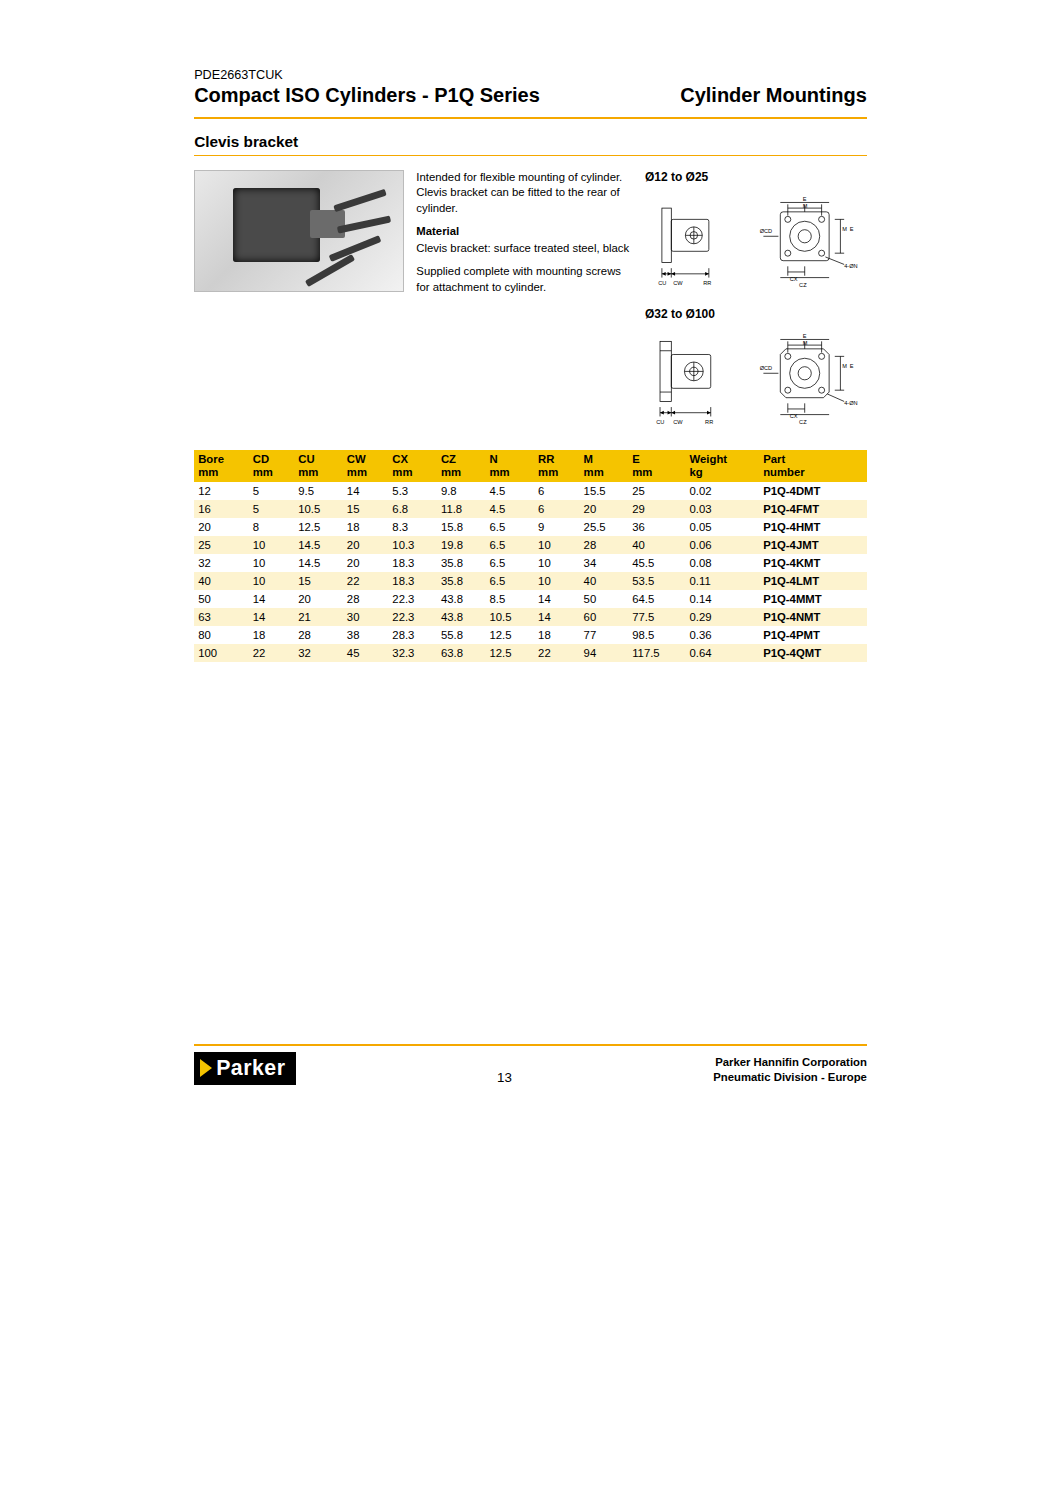PDE2663TCUK
Compact ISO Cylinders - P1Q Series
Cylinder Mountings
Clevis bracket
Intended for flexible mounting of cylinder. Clevis bracket can be fitted to the rear of cylinder.
Material
Clevis bracket: surface treated steel, black
Supplied complete with mounting screws for attachment to cylinder.
Ø12 to Ø25
CU CW RR E M M E ØCD CX CZ 4-ØN
Ø32 to Ø100
CU CW RR E M M E ØCD CX CZ 4-ØN
| Bore mm | CD mm | CU mm | CW mm | CX mm | CZ mm | N mm | RR mm | M mm | E mm | Weight kg | Part number |
| --- | --- | --- | --- | --- | --- | --- | --- | --- | --- | --- | --- |
| 12 | 5 | 9.5 | 14 | 5.3 | 9.8 | 4.5 | 6 | 15.5 | 25 | 0.02 | P1Q-4DMT |
| 16 | 5 | 10.5 | 15 | 6.8 | 11.8 | 4.5 | 6 | 20 | 29 | 0.03 | P1Q-4FMT |
| 20 | 8 | 12.5 | 18 | 8.3 | 15.8 | 6.5 | 9 | 25.5 | 36 | 0.05 | P1Q-4HMT |
| 25 | 10 | 14.5 | 20 | 10.3 | 19.8 | 6.5 | 10 | 28 | 40 | 0.06 | P1Q-4JMT |
| 32 | 10 | 14.5 | 20 | 18.3 | 35.8 | 6.5 | 10 | 34 | 45.5 | 0.08 | P1Q-4KMT |
| 40 | 10 | 15 | 22 | 18.3 | 35.8 | 6.5 | 10 | 40 | 53.5 | 0.11 | P1Q-4LMT |
| 50 | 14 | 20 | 28 | 22.3 | 43.8 | 8.5 | 14 | 50 | 64.5 | 0.14 | P1Q-4MMT |
| 63 | 14 | 21 | 30 | 22.3 | 43.8 | 10.5 | 14 | 60 | 77.5 | 0.29 | P1Q-4NMT |
| 80 | 18 | 28 | 38 | 28.3 | 55.8 | 12.5 | 18 | 77 | 98.5 | 0.36 | P1Q-4PMT |
| 100 | 22 | 32 | 45 | 32.3 | 63.8 | 12.5 | 22 | 94 | 117.5 | 0.64 | P1Q-4QMT |
Parker
13
Parker Hannifin Corporation
Pneumatic Division - Europe